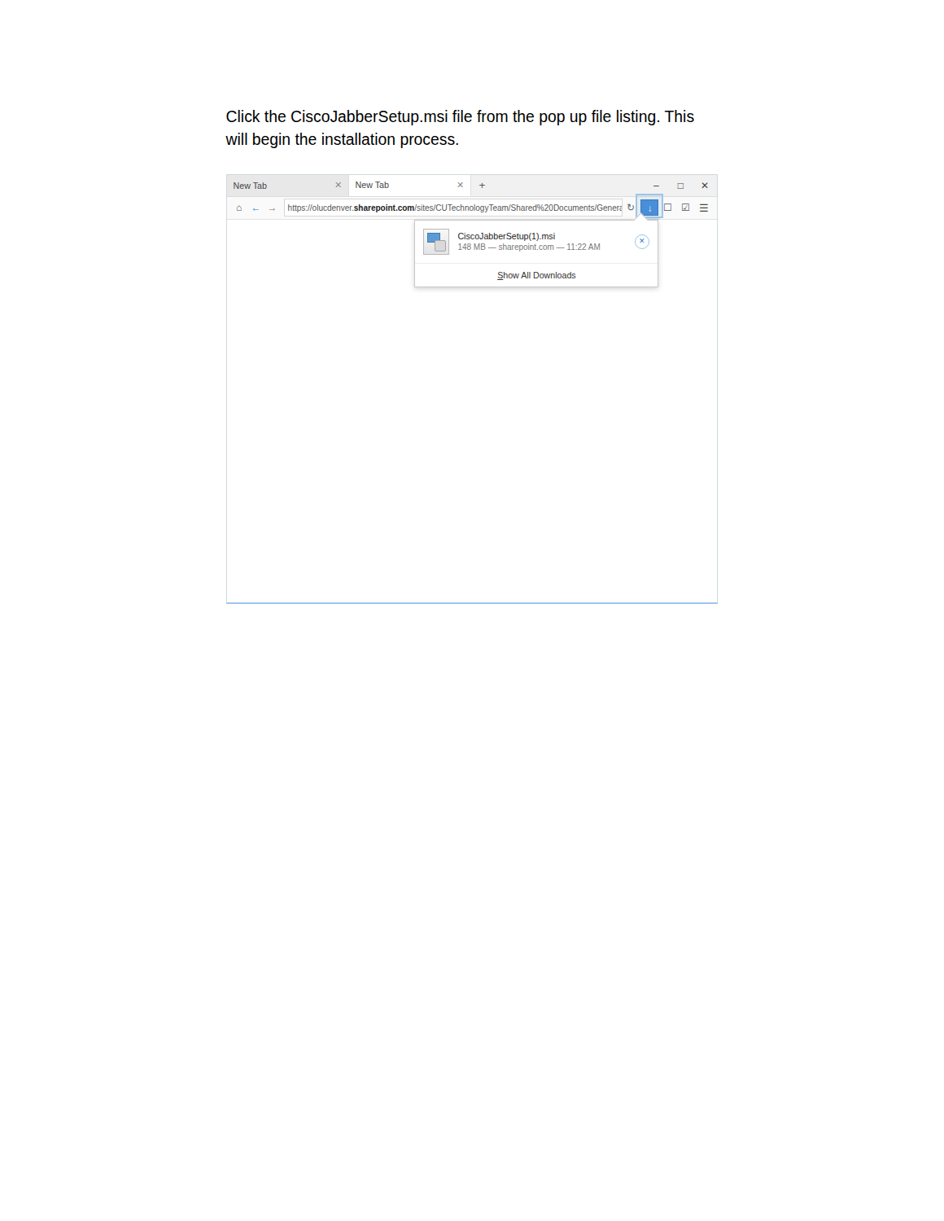Click the CiscoJabberSetup.msi file from the pop up file listing. This will begin the installation process.
New Tab ✕
New Tab ✕
+
– □ ✕
⌂
←
→
https://olucdenver.sharepoint.com/sites/CUTechnologyTeam/Shared%20Documents/General/Jabber%20files/CiscoJabberSetup.msi
↻
↓
☐
☑
☰
CiscoJabberSetup(1).msi
148 MB — sharepoint.com — 11:22 AM
✕
Show All Downloads